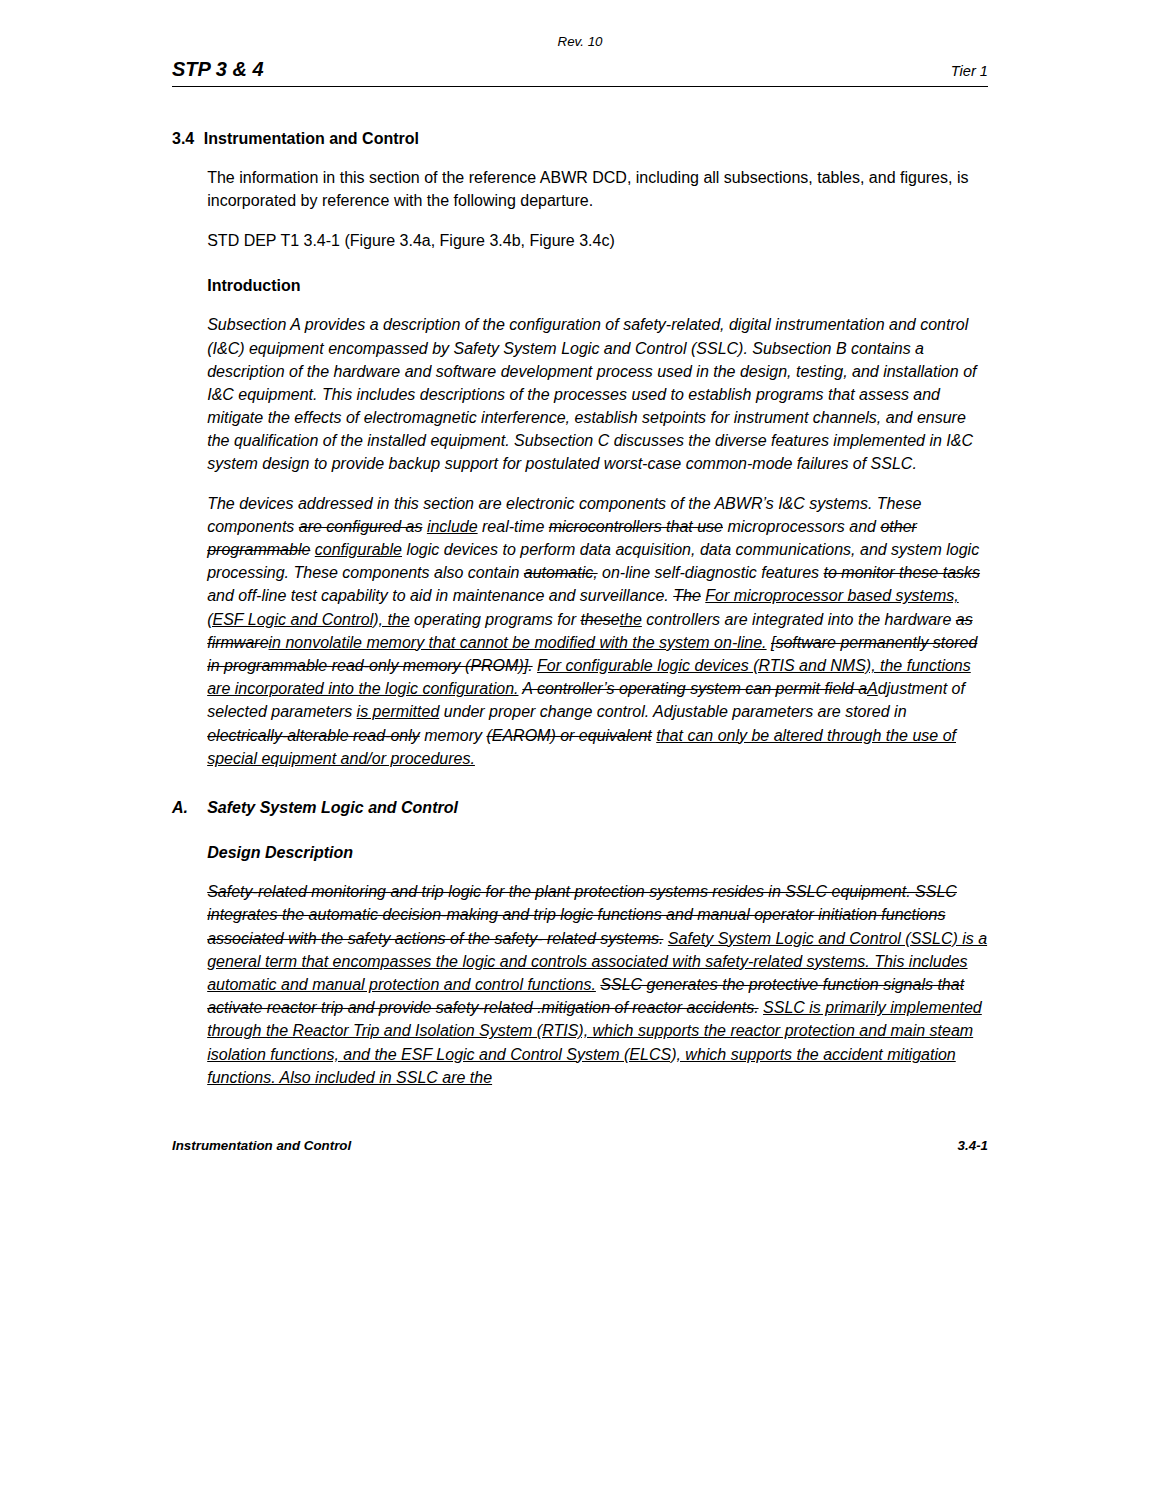Rev. 10
STP 3 & 4 Tier 1
3.4 Instrumentation and Control
The information in this section of the reference ABWR DCD, including all subsections, tables, and figures, is incorporated by reference with the following departure.
STD DEP T1 3.4-1 (Figure 3.4a, Figure 3.4b, Figure 3.4c)
Introduction
Subsection A provides a description of the configuration of safety-related, digital instrumentation and control (I&C) equipment encompassed by Safety System Logic and Control (SSLC). Subsection B contains a description of the hardware and software development process used in the design, testing, and installation of I&C equipment. This includes descriptions of the processes used to establish programs that assess and mitigate the effects of electromagnetic interference, establish setpoints for instrument channels, and ensure the qualification of the installed equipment. Subsection C discusses the diverse features implemented in I&C system design to provide backup support for postulated worst-case common-mode failures of SSLC.
The devices addressed in this section are electronic components of the ABWR’s I&C systems. These components are configured as include real-time microcontrollers that use microprocessors and other programmable configurable logic devices to perform data acquisition, data communications, and system logic processing. These components also contain automatic, on-line self-diagnostic features to monitor these tasks and off-line test capability to aid in maintenance and surveillance. The For microprocessor based systems, (ESF Logic and Control), the operating programs for thesethe controllers are integrated into the hardware as firmwarein nonvolatile memory that cannot be modified with the system on-line. [software permanently stored in programmable read-only memory (PROM)]. For configurable logic devices (RTIS and NMS), the functions are incorporated into the logic configuration. A controller’s operating system can permit field aAdjustment of selected parameters is permitted under proper change control. Adjustable parameters are stored in electrically-alterable read-only memory (EAROM) or equivalent that can only be altered through the use of special equipment and/or procedures.
A. Safety System Logic and Control
Design Description
Safety-related monitoring and trip logic for the plant protection systems resides in SSLC equipment. SSLC integrates the automatic decision-making and trip logic functions and manual operator initiation functions associated with the safety actions of the safety- related systems. Safety System Logic and Control (SSLC) is a general term that encompasses the logic and controls associated with safety-related systems. This includes automatic and manual protection and control functions. SSLC generates the protective function signals that activate reactor trip and provide safety-related .mitigation of reactor accidents. SSLC is primarily implemented through the Reactor Trip and Isolation System (RTIS), which supports the reactor protection and main steam isolation functions, and the ESF Logic and Control System (ELCS), which supports the accident mitigation functions. Also included in SSLC are the
Instrumentation and Control 3.4-1